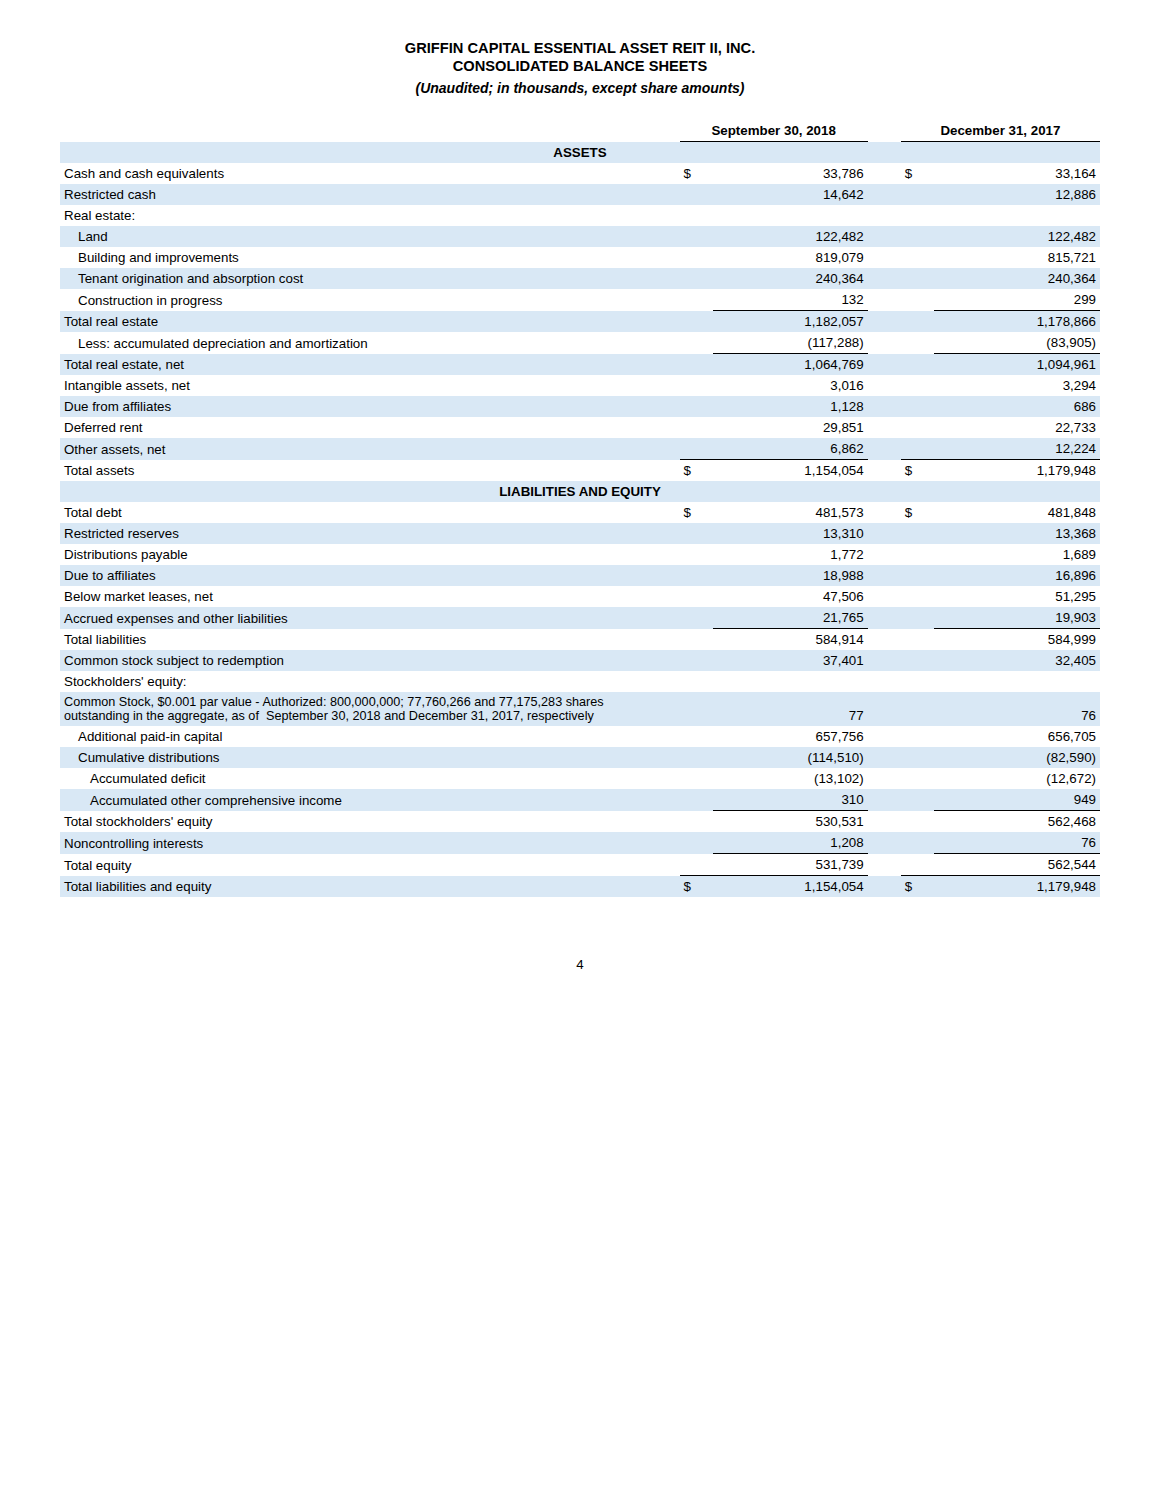GRIFFIN CAPITAL ESSENTIAL ASSET REIT II, INC.
CONSOLIDATED BALANCE SHEETS
(Unaudited; in thousands, except share amounts)
| | | September 30, 2018 | | December 31, 2017 |
| ASSETS |
| Cash and cash equivalents | | $ | 33,786 | | $ | 33,164 |
| Restricted cash | | | 14,642 | | | 12,886 |
| Real estate: | | | | | | |
| Land | | | 122,482 | | | 122,482 |
| Building and improvements | | | 819,079 | | | 815,721 |
| Tenant origination and absorption cost | | | 240,364 | | | 240,364 |
| Construction in progress | | | 132 | | | 299 |
| Total real estate | | | 1,182,057 | | | 1,178,866 |
| Less: accumulated depreciation and amortization | | | (117,288) | | | (83,905) |
| Total real estate, net | | | 1,064,769 | | | 1,094,961 |
| Intangible assets, net | | | 3,016 | | | 3,294 |
| Due from affiliates | | | 1,128 | | | 686 |
| Deferred rent | | | 29,851 | | | 22,733 |
| Other assets, net | | | 6,862 | | | 12,224 |
| Total assets | | $ | 1,154,054 | | $ | 1,179,948 |
| LIABILITIES AND EQUITY |
| Total debt | | $ | 481,573 | | $ | 481,848 |
| Restricted reserves | | | 13,310 | | | 13,368 |
| Distributions payable | | | 1,772 | | | 1,689 |
| Due to affiliates | | | 18,988 | | | 16,896 |
| Below market leases, net | | | 47,506 | | | 51,295 |
| Accrued expenses and other liabilities | | | 21,765 | | | 19,903 |
| Total liabilities | | | 584,914 | | | 584,999 |
| Common stock subject to redemption | | | 37,401 | | | 32,405 |
| Stockholders' equity: | | | | | | |
| Common Stock, $0.001 par value - Authorized: 800,000,000; 77,760,266 and 77,175,283 shares outstanding in the aggregate, as of September 30, 2018 and December 31, 2017, respectively | | | 77 | | | 76 |
| Additional paid-in capital | | | 657,756 | | | 656,705 |
| Cumulative distributions | | | (114,510) | | | (82,590) |
| Accumulated deficit | | | (13,102) | | | (12,672) |
| Accumulated other comprehensive income | | | 310 | | | 949 |
| Total stockholders' equity | | | 530,531 | | | 562,468 |
| Noncontrolling interests | | | 1,208 | | | 76 |
| Total equity | | | 531,739 | | | 562,544 |
| Total liabilities and equity | | $ | 1,154,054 | | $ | 1,179,948 |
4